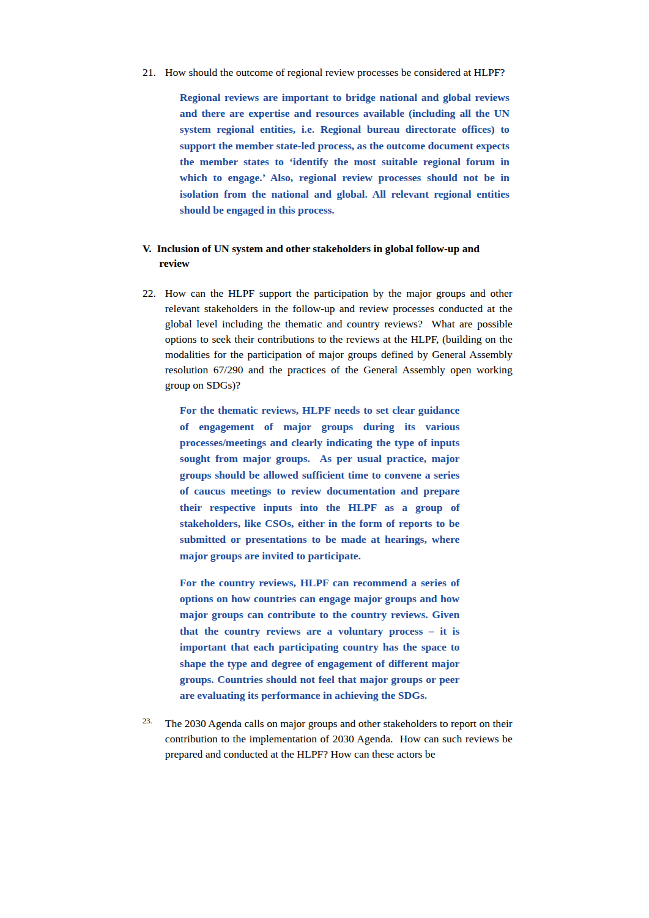21. How should the outcome of regional review processes be considered at HLPF?
Regional reviews are important to bridge national and global reviews and there are expertise and resources available (including all the UN system regional entities, i.e. Regional bureau directorate offices) to support the member state-led process, as the outcome document expects the member states to ‘identify the most suitable regional forum in which to engage.’ Also, regional review processes should not be in isolation from the national and global. All relevant regional entities should be engaged in this process.
V. Inclusion of UN system and other stakeholders in global follow-up and review
22. How can the HLPF support the participation by the major groups and other relevant stakeholders in the follow-up and review processes conducted at the global level including the thematic and country reviews? What are possible options to seek their contributions to the reviews at the HLPF, (building on the modalities for the participation of major groups defined by General Assembly resolution 67/290 and the practices of the General Assembly open working group on SDGs)?
For the thematic reviews, HLPF needs to set clear guidance of engagement of major groups during its various processes/meetings and clearly indicating the type of inputs sought from major groups. As per usual practice, major groups should be allowed sufficient time to convene a series of caucus meetings to review documentation and prepare their respective inputs into the HLPF as a group of stakeholders, like CSOs, either in the form of reports to be submitted or presentations to be made at hearings, where major groups are invited to participate.
For the country reviews, HLPF can recommend a series of options on how countries can engage major groups and how major groups can contribute to the country reviews. Given that the country reviews are a voluntary process – it is important that each participating country has the space to shape the type and degree of engagement of different major groups. Countries should not feel that major groups or peer are evaluating its performance in achieving the SDGs.
23. The 2030 Agenda calls on major groups and other stakeholders to report on their contribution to the implementation of 2030 Agenda. How can such reviews be prepared and conducted at the HLPF? How can these actors be